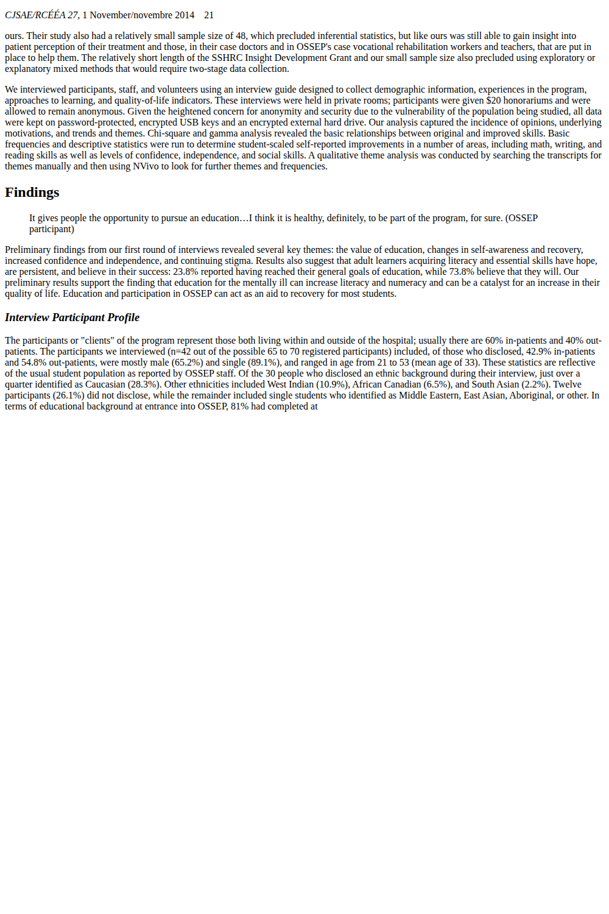CJSAE/RCÉÉA 27, 1 November/novembre 2014 21
ours. Their study also had a relatively small sample size of 48, which precluded inferential statistics, but like ours was still able to gain insight into patient perception of their treatment and those, in their case doctors and in OSSEP's case vocational rehabilitation workers and teachers, that are put in place to help them. The relatively short length of the SSHRC Insight Development Grant and our small sample size also precluded using exploratory or explanatory mixed methods that would require two-stage data collection.
We interviewed participants, staff, and volunteers using an interview guide designed to collect demographic information, experiences in the program, approaches to learning, and quality-of-life indicators. These interviews were held in private rooms; participants were given $20 honorariums and were allowed to remain anonymous. Given the heightened concern for anonymity and security due to the vulnerability of the population being studied, all data were kept on password-protected, encrypted USB keys and an encrypted external hard drive. Our analysis captured the incidence of opinions, underlying motivations, and trends and themes. Chi-square and gamma analysis revealed the basic relationships between original and improved skills. Basic frequencies and descriptive statistics were run to determine student-scaled self-reported improvements in a number of areas, including math, writing, and reading skills as well as levels of confidence, independence, and social skills. A qualitative theme analysis was conducted by searching the transcripts for themes manually and then using NVivo to look for further themes and frequencies.
Findings
It gives people the opportunity to pursue an education…I think it is healthy, definitely, to be part of the program, for sure. (OSSEP participant)
Preliminary findings from our first round of interviews revealed several key themes: the value of education, changes in self-awareness and recovery, increased confidence and independence, and continuing stigma. Results also suggest that adult learners acquiring literacy and essential skills have hope, are persistent, and believe in their success: 23.8% reported having reached their general goals of education, while 73.8% believe that they will. Our preliminary results support the finding that education for the mentally ill can increase literacy and numeracy and can be a catalyst for an increase in their quality of life. Education and participation in OSSEP can act as an aid to recovery for most students.
Interview Participant Profile
The participants or "clients" of the program represent those both living within and outside of the hospital; usually there are 60% in-patients and 40% out-patients. The participants we interviewed (n=42 out of the possible 65 to 70 registered participants) included, of those who disclosed, 42.9% in-patients and 54.8% out-patients, were mostly male (65.2%) and single (89.1%), and ranged in age from 21 to 53 (mean age of 33). These statistics are reflective of the usual student population as reported by OSSEP staff. Of the 30 people who disclosed an ethnic background during their interview, just over a quarter identified as Caucasian (28.3%). Other ethnicities included West Indian (10.9%), African Canadian (6.5%), and South Asian (2.2%). Twelve participants (26.1%) did not disclose, while the remainder included single students who identified as Middle Eastern, East Asian, Aboriginal, or other. In terms of educational background at entrance into OSSEP, 81% had completed at